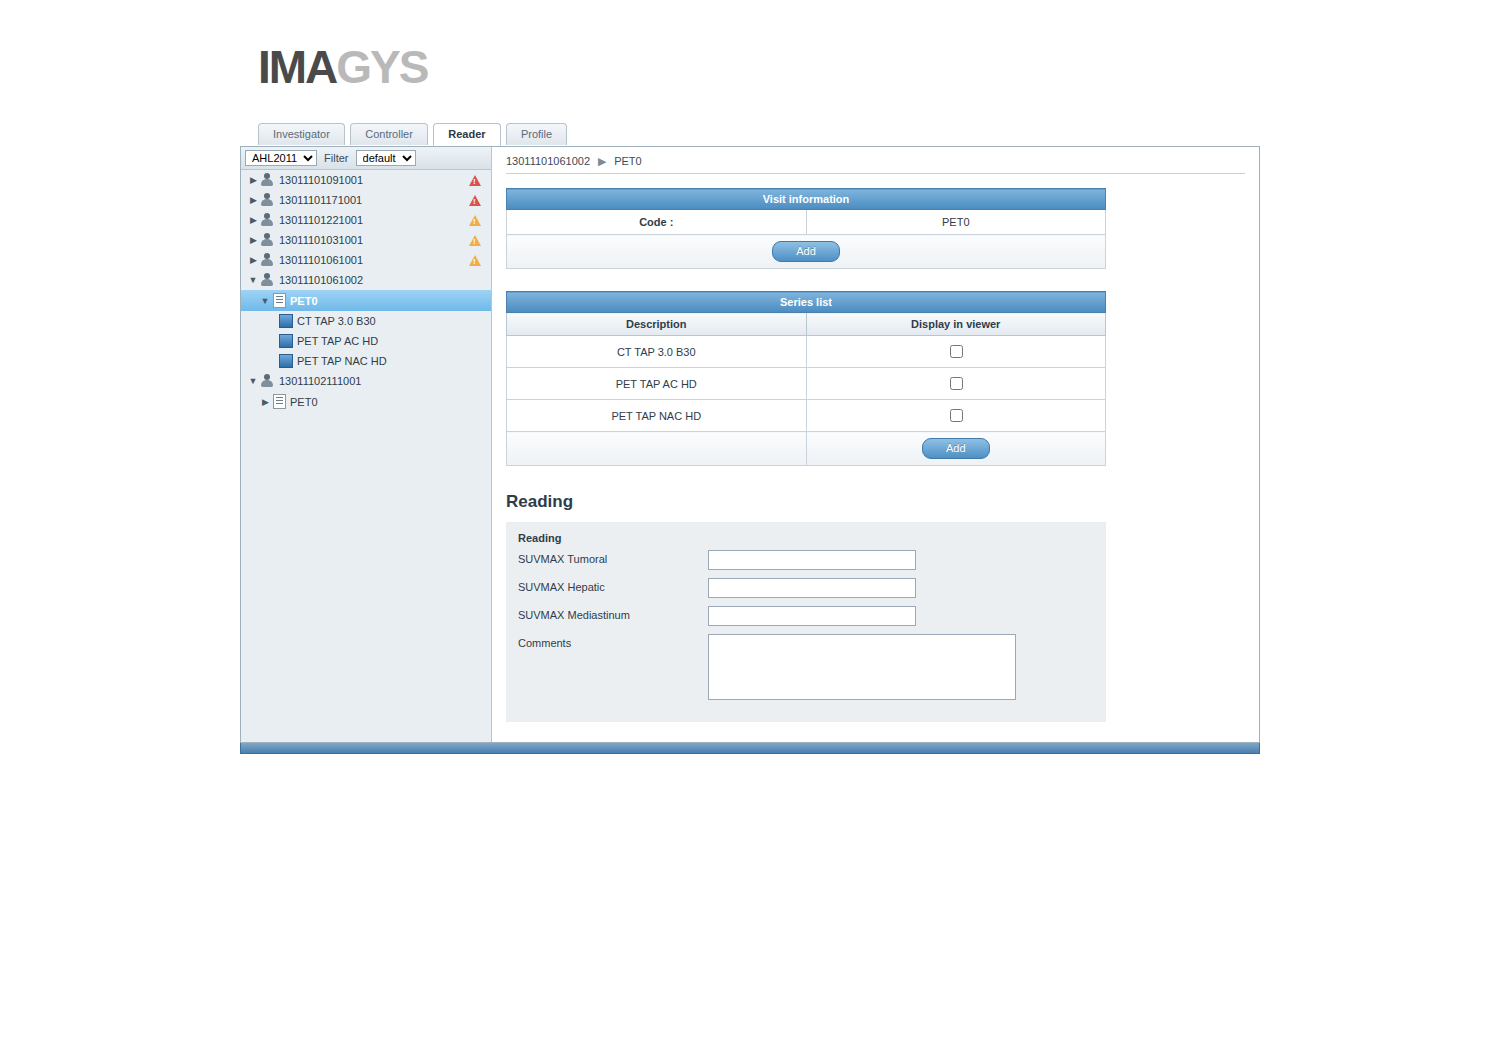IMA GYS
Investigator Controller Reader Profile
AHL2011 Filter default
▶ 13011101091001
▶ 13011101171001
▶ 13011101221001
▶ 13011101031001
▶ 13011101061001
▼ 13011101061002
▼ PET0
CT TAP 3.0 B30
PET TAP AC HD
PET TAP NAC HD
▼ 13011102111001
▶ PET0
13011101061002 ▶ PET0
| Visit information |
| --- |
| Code : | PET0 |
| Add |
| Series list |
| --- |
| Description | Display in viewer |
| CT TAP 3.0 B30 | |
| PET TAP AC HD | |
| PET TAP NAC HD | |
| | Add |
Reading
Reading
SUVMAX Tumoral
SUVMAX Hepatic
SUVMAX Mediastinum
Comments